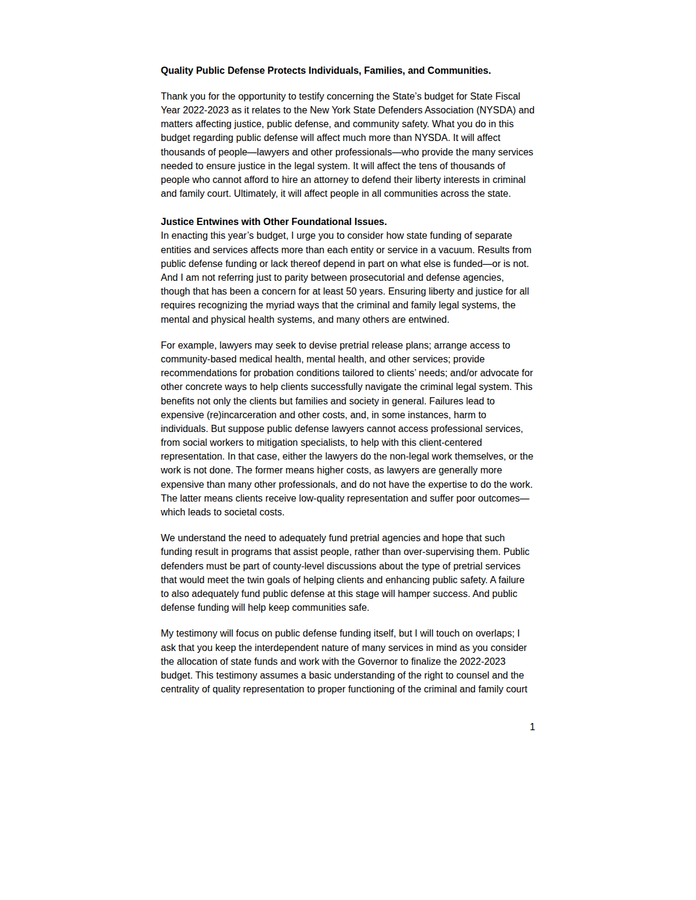Quality Public Defense Protects Individuals, Families, and Communities.
Thank you for the opportunity to testify concerning the State’s budget for State Fiscal Year 2022-2023 as it relates to the New York State Defenders Association (NYSDA) and matters affecting justice, public defense, and community safety. What you do in this budget regarding public defense will affect much more than NYSDA. It will affect thousands of people—lawyers and other professionals—who provide the many services needed to ensure justice in the legal system. It will affect the tens of thousands of people who cannot afford to hire an attorney to defend their liberty interests in criminal and family court. Ultimately, it will affect people in all communities across the state.
Justice Entwines with Other Foundational Issues.
In enacting this year’s budget, I urge you to consider how state funding of separate entities and services affects more than each entity or service in a vacuum. Results from public defense funding or lack thereof depend in part on what else is funded—or is not. And I am not referring just to parity between prosecutorial and defense agencies, though that has been a concern for at least 50 years. Ensuring liberty and justice for all requires recognizing the myriad ways that the criminal and family legal systems, the mental and physical health systems, and many others are entwined.
For example, lawyers may seek to devise pretrial release plans; arrange access to community-based medical health, mental health, and other services; provide recommendations for probation conditions tailored to clients’ needs; and/or advocate for other concrete ways to help clients successfully navigate the criminal legal system. This benefits not only the clients but families and society in general. Failures lead to expensive (re)incarceration and other costs, and, in some instances, harm to individuals. But suppose public defense lawyers cannot access professional services, from social workers to mitigation specialists, to help with this client-centered representation. In that case, either the lawyers do the non-legal work themselves, or the work is not done. The former means higher costs, as lawyers are generally more expensive than many other professionals, and do not have the expertise to do the work. The latter means clients receive low-quality representation and suffer poor outcomes—which leads to societal costs.
We understand the need to adequately fund pretrial agencies and hope that such funding result in programs that assist people, rather than over-supervising them. Public defenders must be part of county-level discussions about the type of pretrial services that would meet the twin goals of helping clients and enhancing public safety. A failure to also adequately fund public defense at this stage will hamper success. And public defense funding will help keep communities safe.
My testimony will focus on public defense funding itself, but I will touch on overlaps; I ask that you keep the interdependent nature of many services in mind as you consider the allocation of state funds and work with the Governor to finalize the 2022-2023 budget. This testimony assumes a basic understanding of the right to counsel and the centrality of quality representation to proper functioning of the criminal and family court
1